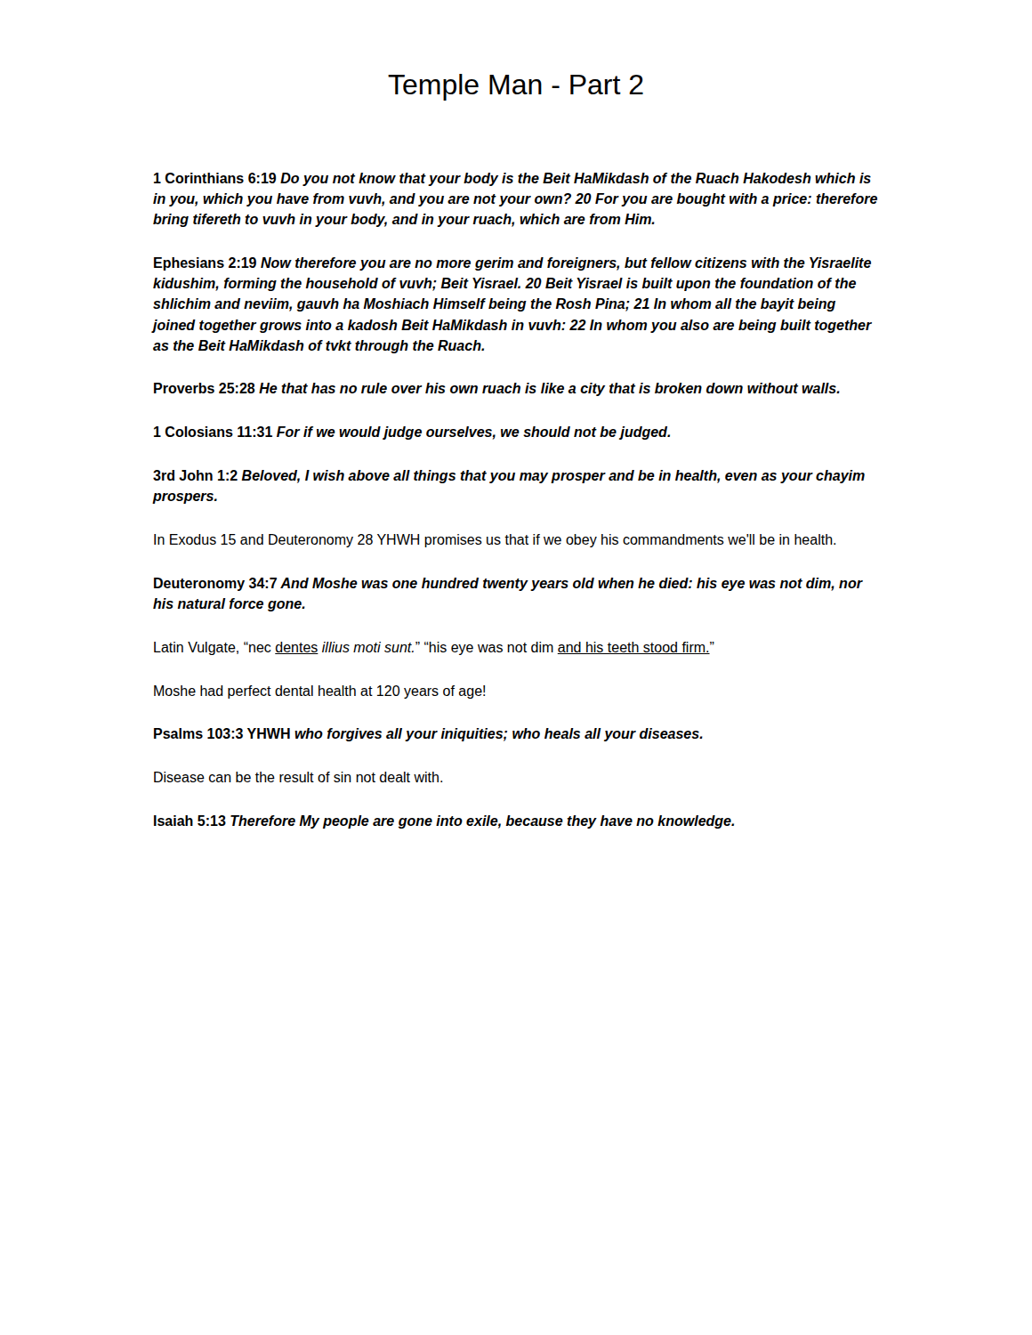Temple Man - Part 2
1 Corinthians 6:19 Do you not know that your body is the Beit HaMikdash of the Ruach Hakodesh which is in you, which you have from vuvh, and you are not your own? 20 For you are bought with a price: therefore bring tifereth to vuvh in your body, and in your ruach, which are from Him.
Ephesians 2:19 Now therefore you are no more gerim and foreigners, but fellow citizens with the Yisraelite kidushim, forming the household of vuvh; Beit Yisrael. 20 Beit Yisrael is built upon the foundation of the shlichim and neviim, gauvh ha Moshiach Himself being the Rosh Pina; 21 In whom all the bayit being joined together grows into a kadosh Beit HaMikdash in vuvh: 22 In whom you also are being built together as the Beit HaMikdash of tvkt through the Ruach.
Proverbs 25:28 He that has no rule over his own ruach is like a city that is broken down without walls.
1 Colosians 11:31 For if we would judge ourselves, we should not be judged.
3rd John 1:2 Beloved, I wish above all things that you may prosper and be in health, even as your chayim prospers.
In Exodus 15 and Deuteronomy 28 YHWH promises us that if we obey his commandments we'll be in health.
Deuteronomy 34:7 And Moshe was one hundred twenty years old when he died: his eye was not dim, nor his natural force gone.
Latin Vulgate, “nec dentes illius moti sunt.” “his eye was not dim and his teeth stood firm.”
Moshe had perfect dental health at 120 years of age!
Psalms 103:3 YHWH who forgives all your iniquities; who heals all your diseases.
Disease can be the result of sin not dealt with.
Isaiah 5:13 Therefore My people are gone into exile, because they have no knowledge.